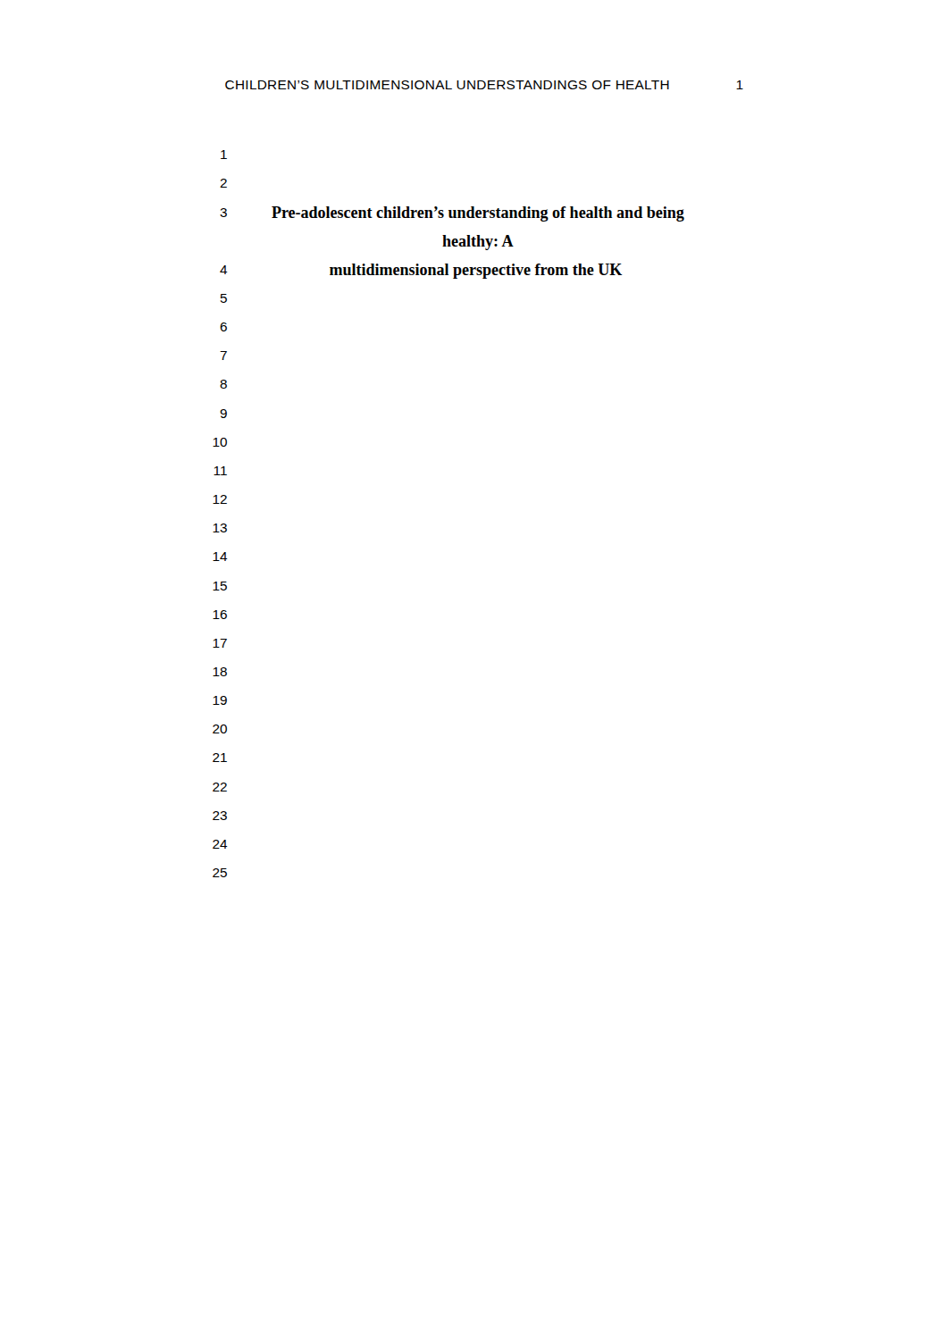Children’s multidimensional understandings of health 1
Pre-adolescent children’s understanding of health and being healthy: A
multidimensional perspective from the UK